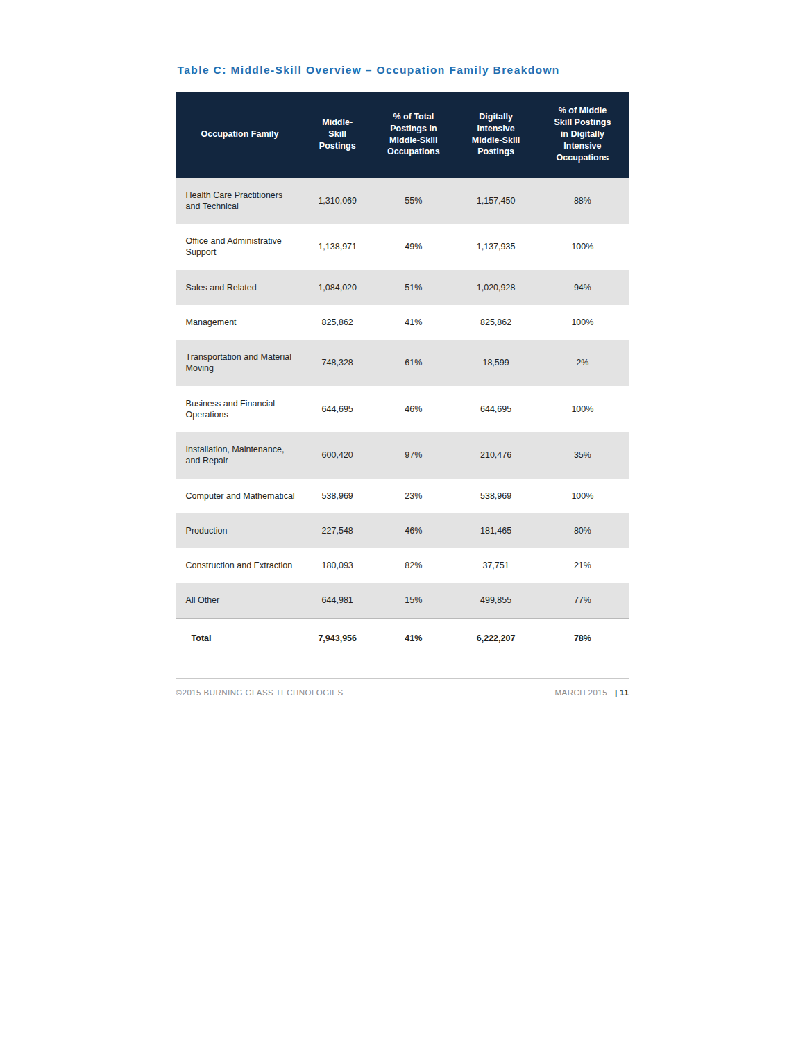Table C: Middle-Skill Overview – Occupation Family Breakdown
| Occupation Family | Middle- Skill Postings | % of Total Postings in Middle-Skill Occupations | Digitally Intensive Middle-Skill Postings | % of Middle Skill Postings in Digitally Intensive Occupations |
| --- | --- | --- | --- | --- |
| Health Care Practitioners and Technical | 1,310,069 | 55% | 1,157,450 | 88% |
| Office and Administrative Support | 1,138,971 | 49% | 1,137,935 | 100% |
| Sales and Related | 1,084,020 | 51% | 1,020,928 | 94% |
| Management | 825,862 | 41% | 825,862 | 100% |
| Transportation and Material Moving | 748,328 | 61% | 18,599 | 2% |
| Business and Financial Operations | 644,695 | 46% | 644,695 | 100% |
| Installation, Maintenance, and Repair | 600,420 | 97% | 210,476 | 35% |
| Computer and Mathematical | 538,969 | 23% | 538,969 | 100% |
| Production | 227,548 | 46% | 181,465 | 80% |
| Construction and Extraction | 180,093 | 82% | 37,751 | 21% |
| All Other | 644,981 | 15% | 499,855 | 77% |
| Total | 7,943,956 | 41% | 6,222,207 | 78% |
©2015 BURNING GLASS TECHNOLOGIES
MARCH 2015 | 11